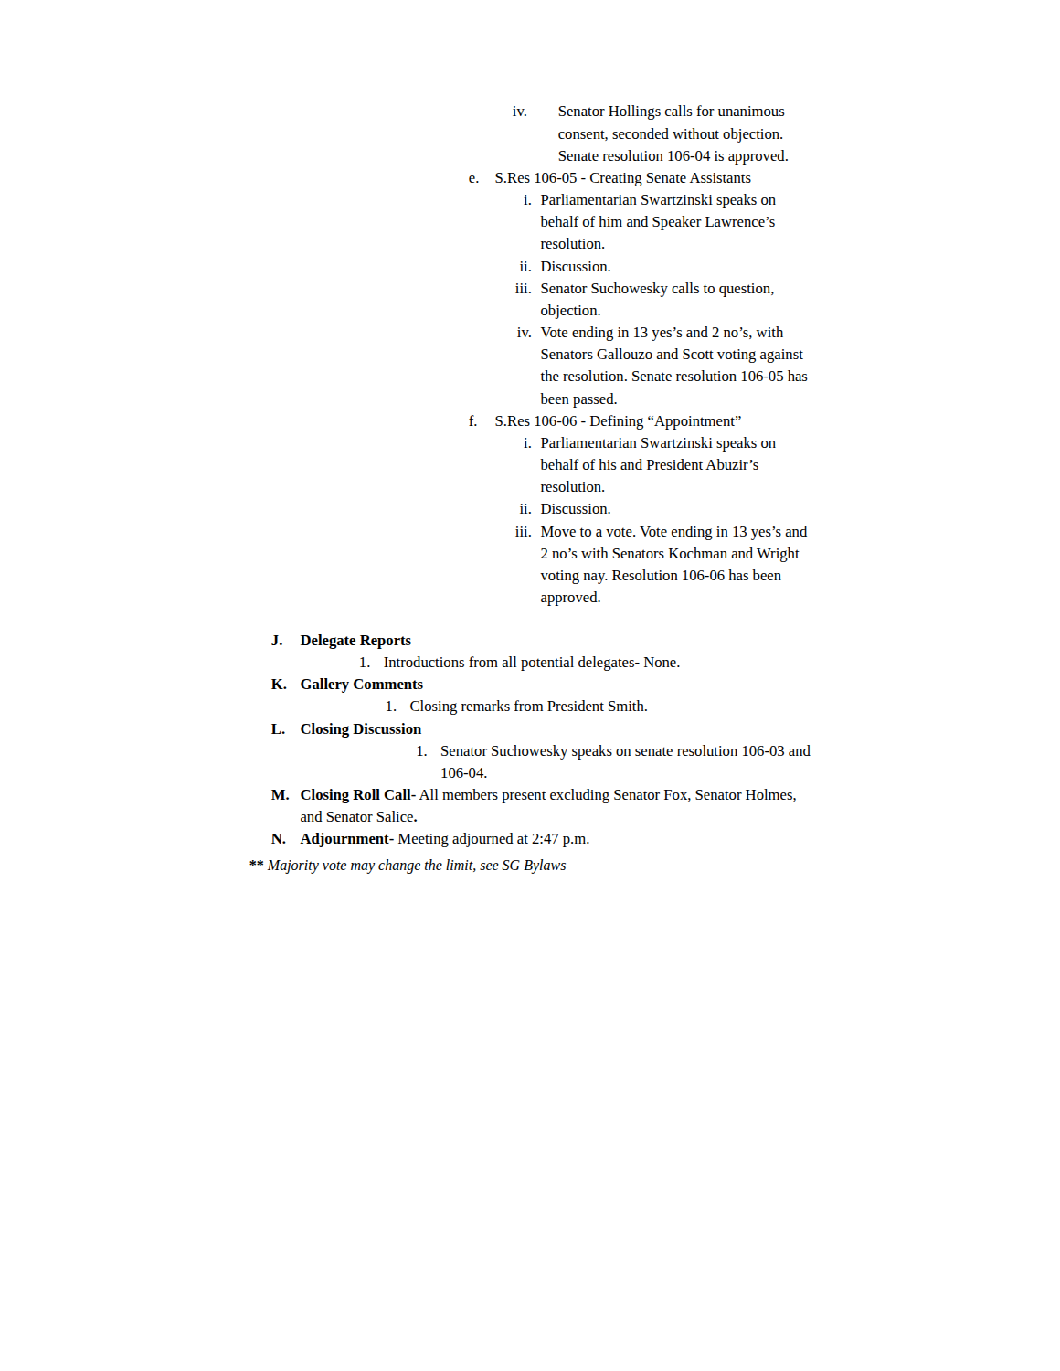iv. Senator Hollings calls for unanimous consent, seconded without objection. Senate resolution 106-04 is approved.
e. S.Res 106-05 - Creating Senate Assistants
i. Parliamentarian Swartzinski speaks on behalf of him and Speaker Lawrence’s resolution.
ii. Discussion.
iii. Senator Suchowesky calls to question, objection.
iv. Vote ending in 13 yes’s and 2 no’s, with Senators Gallouzo and Scott voting against the resolution. Senate resolution 106-05 has been passed.
f. S.Res 106-06 - Defining “Appointment”
i. Parliamentarian Swartzinski speaks on behalf of his and President Abuzir’s resolution.
ii. Discussion.
iii. Move to a vote. Vote ending in 13 yes’s and 2 no’s with Senators Kochman and Wright voting nay. Resolution 106-06 has been approved.
J. Delegate Reports
1. Introductions from all potential delegates- None.
K. Gallery Comments
1. Closing remarks from President Smith.
L. Closing Discussion
1. Senator Suchowesky speaks on senate resolution 106-03 and 106-04.
M. Closing Roll Call- All members present excluding Senator Fox, Senator Holmes, and Senator Salice.
N. Adjournment- Meeting adjourned at 2:47 p.m.
** Majority vote may change the limit, see SG Bylaws